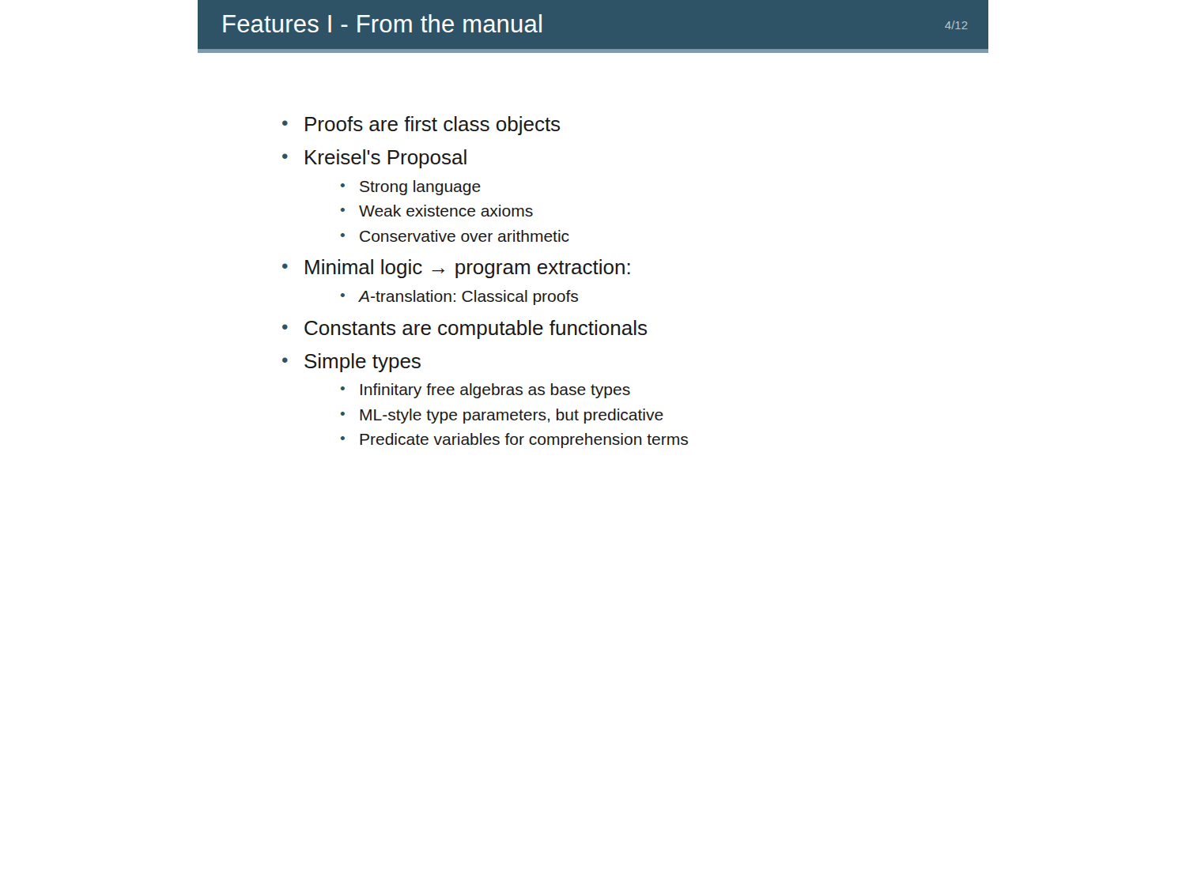Features I - From the manual
4/12
Proofs are first class objects
Kreisel's Proposal
Strong language
Weak existence axioms
Conservative over arithmetic
Minimal logic → program extraction:
A-translation: Classical proofs
Constants are computable functionals
Simple types
Infinitary free algebras as base types
ML-style type parameters, but predicative
Predicate variables for comprehension terms